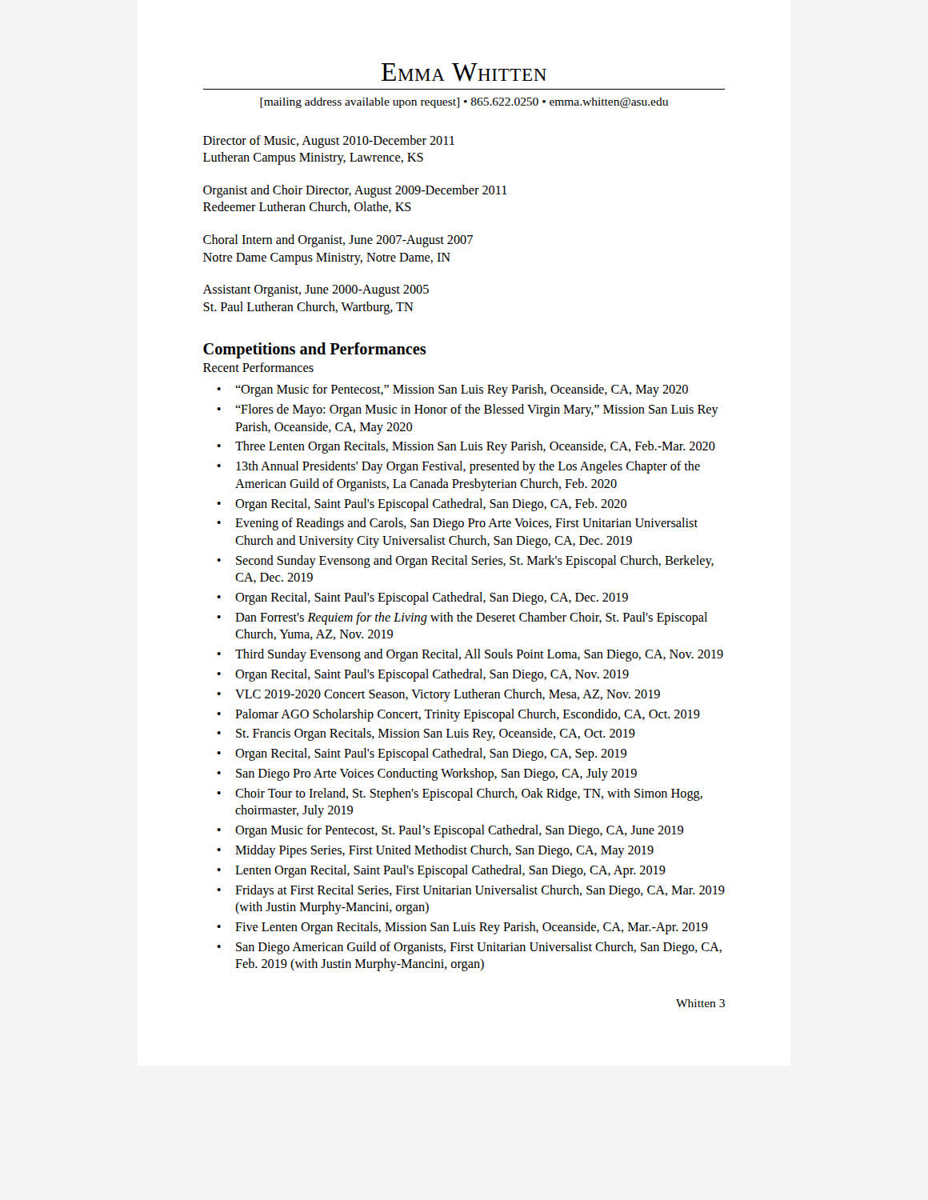Emma Whitten
[mailing address available upon request] • 865.622.0250 • emma.whitten@asu.edu
Director of Music, August 2010-December 2011
Lutheran Campus Ministry, Lawrence, KS
Organist and Choir Director, August 2009-December 2011
Redeemer Lutheran Church, Olathe, KS
Choral Intern and Organist, June 2007-August 2007
Notre Dame Campus Ministry, Notre Dame, IN
Assistant Organist, June 2000-August 2005
St. Paul Lutheran Church, Wartburg, TN
Competitions and Performances
Recent Performances
“Organ Music for Pentecost,” Mission San Luis Rey Parish, Oceanside, CA, May 2020
“Flores de Mayo: Organ Music in Honor of the Blessed Virgin Mary,” Mission San Luis Rey Parish, Oceanside, CA, May 2020
Three Lenten Organ Recitals, Mission San Luis Rey Parish, Oceanside, CA, Feb.-Mar. 2020
13th Annual Presidents' Day Organ Festival, presented by the Los Angeles Chapter of the American Guild of Organists, La Canada Presbyterian Church, Feb. 2020
Organ Recital, Saint Paul's Episcopal Cathedral, San Diego, CA, Feb. 2020
Evening of Readings and Carols, San Diego Pro Arte Voices, First Unitarian Universalist Church and University City Universalist Church, San Diego, CA, Dec. 2019
Second Sunday Evensong and Organ Recital Series, St. Mark's Episcopal Church, Berkeley, CA, Dec. 2019
Organ Recital, Saint Paul's Episcopal Cathedral, San Diego, CA, Dec. 2019
Dan Forrest's Requiem for the Living with the Deseret Chamber Choir, St. Paul's Episcopal Church, Yuma, AZ, Nov. 2019
Third Sunday Evensong and Organ Recital, All Souls Point Loma, San Diego, CA, Nov. 2019
Organ Recital, Saint Paul's Episcopal Cathedral, San Diego, CA, Nov. 2019
VLC 2019-2020 Concert Season, Victory Lutheran Church, Mesa, AZ, Nov. 2019
Palomar AGO Scholarship Concert, Trinity Episcopal Church, Escondido, CA, Oct. 2019
St. Francis Organ Recitals, Mission San Luis Rey, Oceanside, CA, Oct. 2019
Organ Recital, Saint Paul's Episcopal Cathedral, San Diego, CA, Sep. 2019
San Diego Pro Arte Voices Conducting Workshop, San Diego, CA, July 2019
Choir Tour to Ireland, St. Stephen's Episcopal Church, Oak Ridge, TN, with Simon Hogg, choirmaster, July 2019
Organ Music for Pentecost, St. Paul’s Episcopal Cathedral, San Diego, CA, June 2019
Midday Pipes Series, First United Methodist Church, San Diego, CA, May 2019
Lenten Organ Recital, Saint Paul's Episcopal Cathedral, San Diego, CA, Apr. 2019
Fridays at First Recital Series, First Unitarian Universalist Church, San Diego, CA, Mar. 2019 (with Justin Murphy-Mancini, organ)
Five Lenten Organ Recitals, Mission San Luis Rey Parish, Oceanside, CA, Mar.-Apr. 2019
San Diego American Guild of Organists, First Unitarian Universalist Church, San Diego, CA, Feb. 2019 (with Justin Murphy-Mancini, organ)
Whitten 3